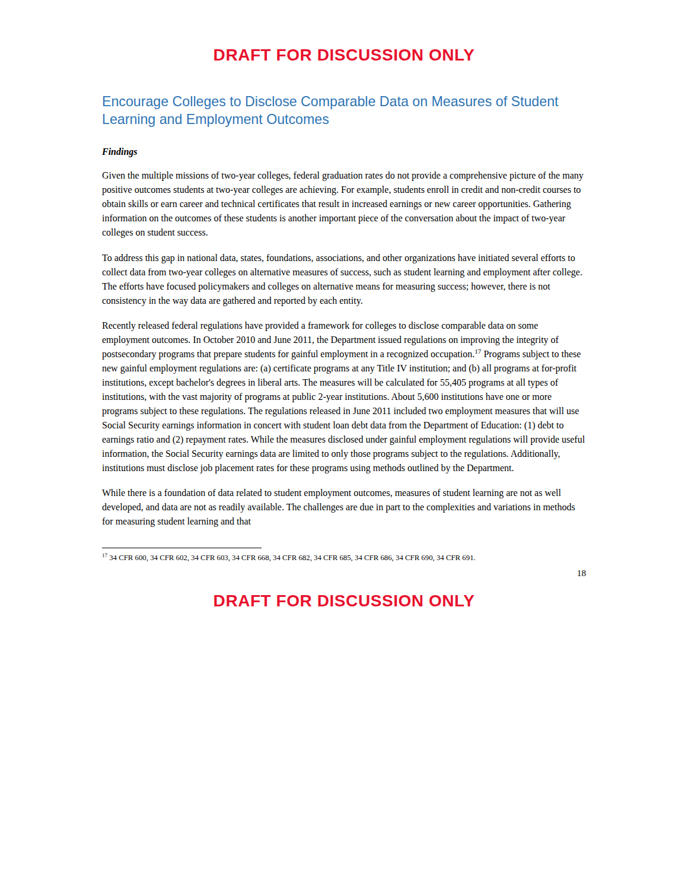DRAFT FOR DISCUSSION ONLY
Encourage Colleges to Disclose Comparable Data on Measures of Student Learning and Employment Outcomes
Findings
Given the multiple missions of two-year colleges, federal graduation rates do not provide a comprehensive picture of the many positive outcomes students at two-year colleges are achieving. For example, students enroll in credit and non-credit courses to obtain skills or earn career and technical certificates that result in increased earnings or new career opportunities. Gathering information on the outcomes of these students is another important piece of the conversation about the impact of two-year colleges on student success.
To address this gap in national data, states, foundations, associations, and other organizations have initiated several efforts to collect data from two-year colleges on alternative measures of success, such as student learning and employment after college. The efforts have focused policymakers and colleges on alternative means for measuring success; however, there is not consistency in the way data are gathered and reported by each entity.
Recently released federal regulations have provided a framework for colleges to disclose comparable data on some employment outcomes. In October 2010 and June 2011, the Department issued regulations on improving the integrity of postsecondary programs that prepare students for gainful employment in a recognized occupation.17 Programs subject to these new gainful employment regulations are: (a) certificate programs at any Title IV institution; and (b) all programs at for-profit institutions, except bachelor's degrees in liberal arts. The measures will be calculated for 55,405 programs at all types of institutions, with the vast majority of programs at public 2-year institutions. About 5,600 institutions have one or more programs subject to these regulations. The regulations released in June 2011 included two employment measures that will use Social Security earnings information in concert with student loan debt data from the Department of Education: (1) debt to earnings ratio and (2) repayment rates. While the measures disclosed under gainful employment regulations will provide useful information, the Social Security earnings data are limited to only those programs subject to the regulations. Additionally, institutions must disclose job placement rates for these programs using methods outlined by the Department.
While there is a foundation of data related to student employment outcomes, measures of student learning are not as well developed, and data are not as readily available. The challenges are due in part to the complexities and variations in methods for measuring student learning and that
17 34 CFR 600, 34 CFR 602, 34 CFR 603, 34 CFR 668, 34 CFR 682, 34 CFR 685, 34 CFR 686, 34 CFR 690, 34 CFR 691.
18
DRAFT FOR DISCUSSION ONLY